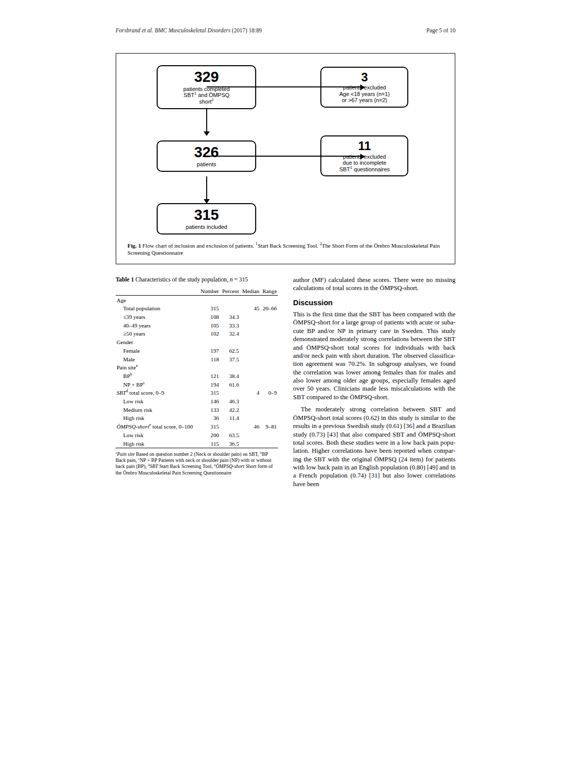Forsbrand et al. BMC Musculoskeletal Disorders (2017) 18:89
Page 5 of 10
329 patients completed
SBT1 and ÖMPSQ
short2
3 patients excluded
Age <18 years (n=1)
or >67 years (n=2)
326 patients
11 patients excluded
due to incomplete
SBT1 questionnaires
315 patients included
Fig. 1 Flow chart of inclusion and exclusion of patients. 1Start Back Screening Tool. 2The Short Form of the Örebro Musculoskeletal Pain Screening Questionnaire
Table 1 Characteristics of the study population, n = 315
| | Number | Percent | Median | Range |
| --- | --- | --- | --- | --- |
| Age | | | | |
| Total population | 315 | | 45 | 20–66 |
| ≤39 years | 108 | 34.3 | | |
| 40–49 years | 105 | 33.3 | | |
| ≥50 years | 102 | 32.4 | | |
| Gender | | | | |
| Female | 197 | 62.5 | | |
| Male | 118 | 37.5 | | |
| Pain site a | | | | |
| BP b | 121 | 38.4 | | |
| NP + BP c | 194 | 61.6 | | |
| SBT d total score, 0–9 | 315 | | 4 | 0–9 |
| Low risk | 146 | 46.3 | | |
| Medium risk | 133 | 42.2 | | |
| High risk | 36 | 11.4 | | |
| ÖMPSQ-short e total score, 0–100 | 315 | | 46 | 9–81 |
| Low risk | 200 | 63.5 | | |
| High risk | 115 | 36.5 | | |
aPain site Based on question number 2 (Neck or shoulder pain) on SBT, bBP Back pain, cNP + BP Patients with neck or shoulder pain (NP) with or without back pain (BP), dSBT Start Back Screening Tool, eÖMPSQ-short Short form of the Örebro Musculoskeletal Pain Screening Questionnaire
author (MF) calculated these scores. There were no missing calculations of total scores in the ÖMPSQ-short.
Discussion
This is the first time that the SBT has been compared with the ÖMPSQ-short for a large group of patients with acute or subacute BP and/or NP in primary care in Sweden. This study demonstrated moderately strong correlations between the SBT and ÖMPSQ-short total scores for individuals with back and/or neck pain with short duration. The observed classification agreement was 70.2%. In subgroup analyses, we found the correlation was lower among females than for males and also lower among older age groups, especially females aged over 50 years. Clinicians made less miscalculations with the SBT compared to the ÖMPSQ-short.
The moderately strong correlation between SBT and ÖMPSQ-short total scores (0.62) in this study is similar to the results in a previous Swedish study (0.61) [36] and a Brazilian study (0.73) [43] that also compared SBT and ÖMPSQ-short total scores. Both these studies were in a low back pain population. Higher correlations have been reported when comparing the SBT with the original ÖMPSQ (24 item) for patients with low back pain in an English population (0.80) [49] and in a French population (0.74) [31] but also lower correlations have been